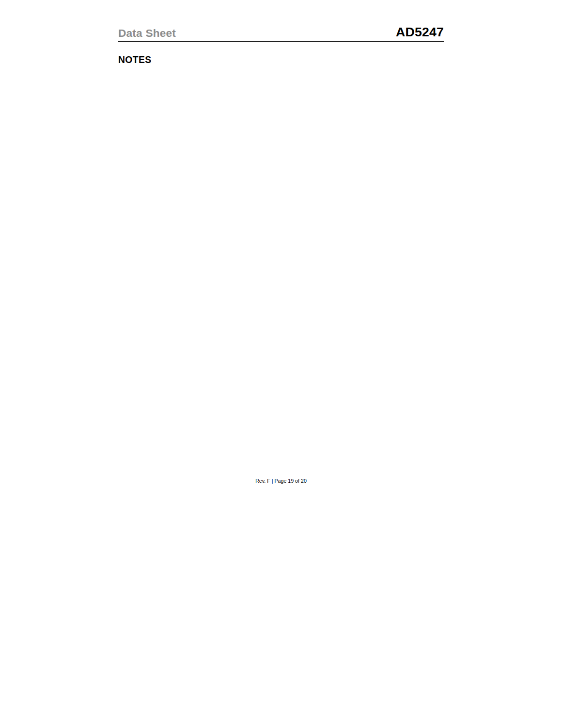Data Sheet
AD5247
Notes
Rev. F | Page 19 of 20